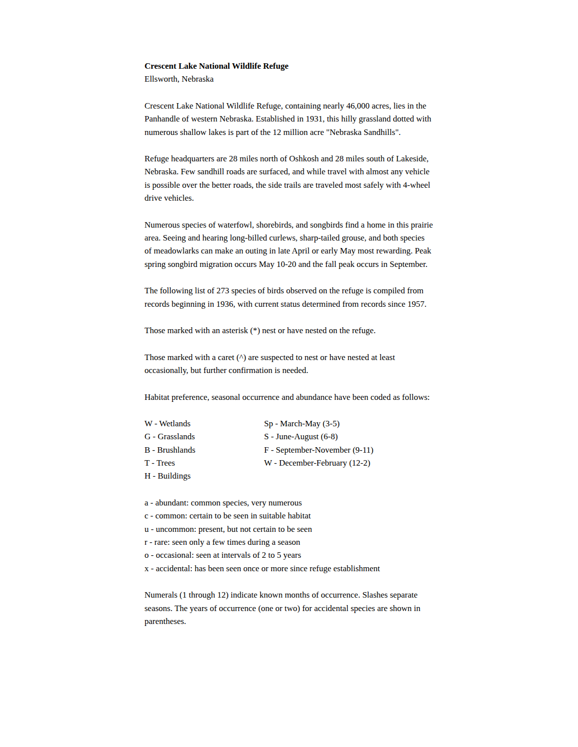Crescent Lake National Wildlife Refuge
Ellsworth, Nebraska
Crescent Lake National Wildlife Refuge, containing nearly 46,000 acres, lies in the Panhandle of western Nebraska. Established in 1931, this hilly grassland dotted with numerous shallow lakes is part of the 12 million acre "Nebraska Sandhills".
Refuge headquarters are 28 miles north of Oshkosh and 28 miles south of Lakeside, Nebraska. Few sandhill roads are surfaced, and while travel with almost any vehicle is possible over the better roads, the side trails are traveled most safely with 4-wheel drive vehicles.
Numerous species of waterfowl, shorebirds, and songbirds find a home in this prairie area. Seeing and hearing long-billed curlews, sharp-tailed grouse, and both species of meadowlarks can make an outing in late April or early May most rewarding. Peak spring songbird migration occurs May 10-20 and the fall peak occurs in September.
The following list of 273 species of birds observed on the refuge is compiled from records beginning in 1936, with current status determined from records since 1957.
Those marked with an asterisk (*) nest or have nested on the refuge.
Those marked with a caret (^) are suspected to nest or have nested at least occasionally, but further confirmation is needed.
Habitat preference, seasonal occurrence and abundance have been coded as follows:
| W - Wetlands | Sp - March-May (3-5) |
| G - Grasslands | S - June-August (6-8) |
| B - Brushlands | F - September-November (9-11) |
| T - Trees | W - December-February (12-2) |
| H - Buildings | |
a - abundant: common species, very numerous
c - common: certain to be seen in suitable habitat
u - uncommon: present, but not certain to be seen
r - rare: seen only a few times during a season
o - occasional: seen at intervals of 2 to 5 years
x - accidental: has been seen once or more since refuge establishment
Numerals (1 through 12) indicate known months of occurrence. Slashes separate seasons. The years of occurrence (one or two) for accidental species are shown in parentheses.